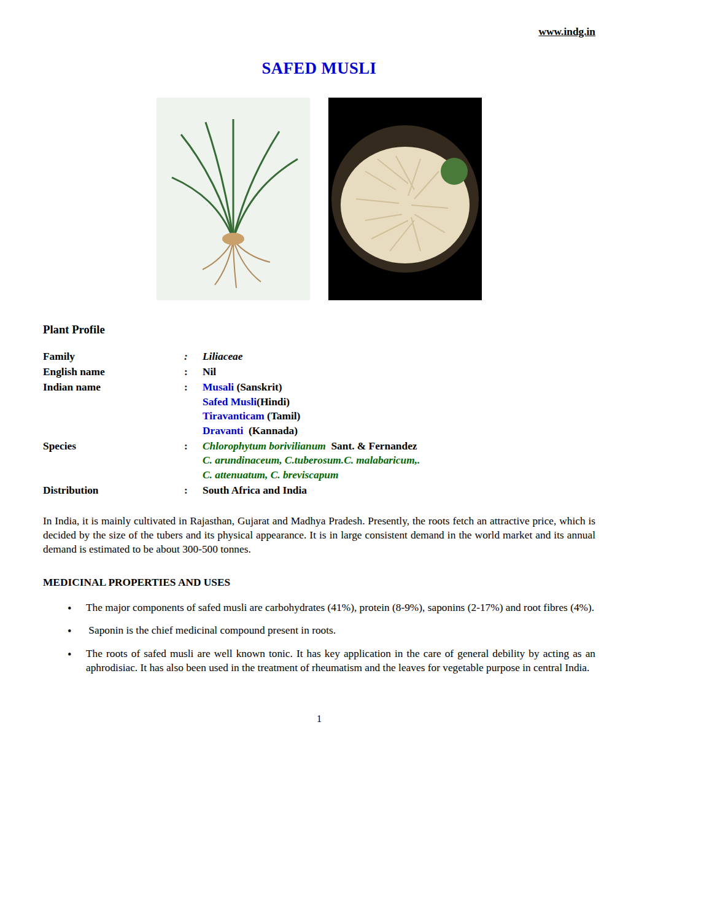www.indg.in
SAFED MUSLI
Plant Profile
| Family | : | Liliaceae |
| English name | : | Nil |
| Indian name | : | Musali (Sanskrit) Safed Musli (Hindi) Tiravanticam (Tamil) Dravanti (Kannada) |
| Species | : | Chlorophytum borivilianum Sant. & Fernandez C. arundinaceum, C.tuberosum.C. malabaricum,. C. attenuatum, C. breviscapum |
| Distribution | : | South Africa and India |
In India, it is mainly cultivated in Rajasthan, Gujarat and Madhya Pradesh. Presently, the roots fetch an attractive price, which is decided by the size of the tubers and its physical appearance. It is in large consistent demand in the world market and its annual demand is estimated to be about 300-500 tonnes.
MEDICINAL PROPERTIES AND USES
The major components of safed musli are carbohydrates (41%), protein (8-9%), saponins (2-17%) and root fibres (4%).
Saponin is the chief medicinal compound present in roots.
The roots of safed musli are well known tonic. It has key application in the care of general debility by acting as an aphrodisiac. It has also been used in the treatment of rheumatism and the leaves for vegetable purpose in central India.
1